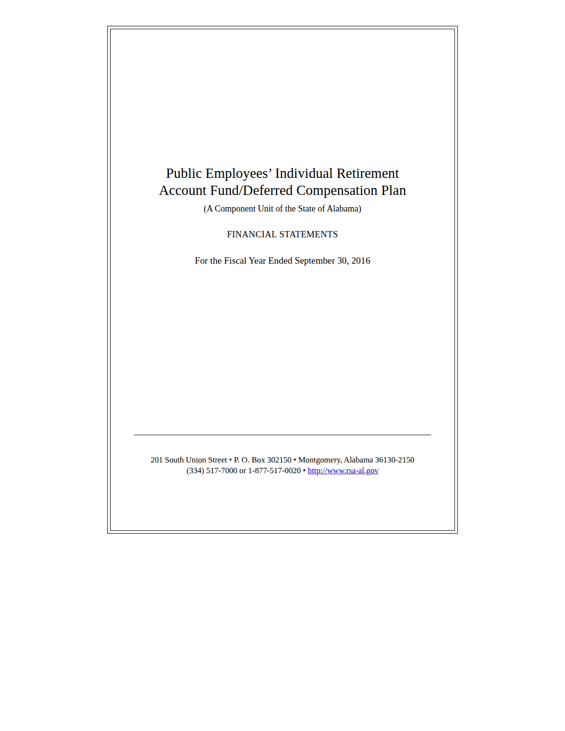Public Employees’ Individual Retirement
Account Fund/Deferred Compensation Plan
(A Component Unit of the State of Alabama)
FINANCIAL STATEMENTS
For the Fiscal Year Ended September 30, 2016
201 South Union Street • P. O. Box 302150 • Montgomery, Alabama 36130-2150
(334) 517-7000 or 1-877-517-0020 • http://www.rsa-al.gov